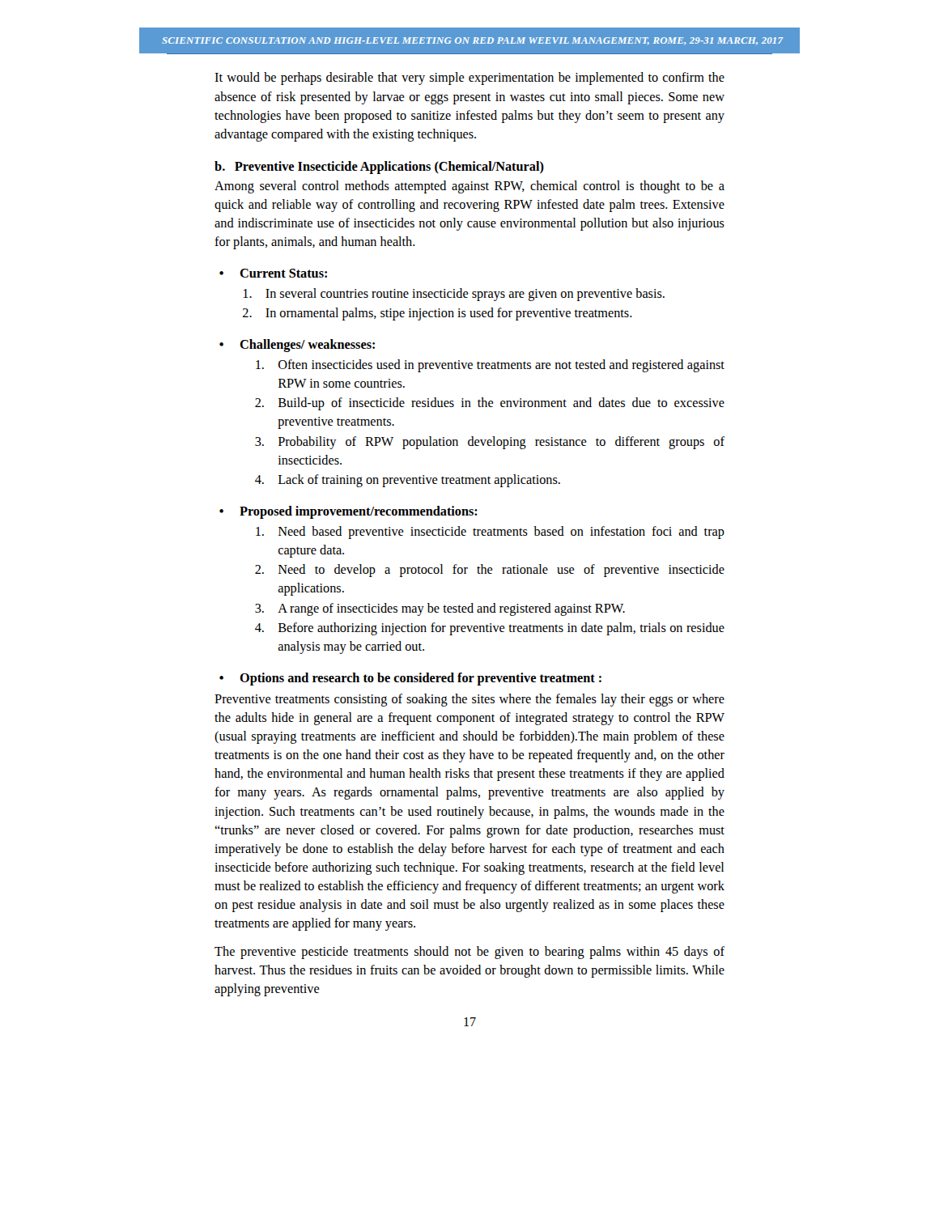SCIENTIFIC CONSULTATION AND HIGH-LEVEL MEETING ON RED PALM WEEVIL MANAGEMENT, ROME, 29-31 MARCH, 2017
It would be perhaps desirable that very simple experimentation be implemented to confirm the absence of risk presented by larvae or eggs present in wastes cut into small pieces. Some new technologies have been proposed to sanitize infested palms but they don’t seem to present any advantage compared with the existing techniques.
b. Preventive Insecticide Applications (Chemical/Natural)
Among several control methods attempted against RPW, chemical control is thought to be a quick and reliable way of controlling and recovering RPW infested date palm trees. Extensive and indiscriminate use of insecticides not only cause environmental pollution but also injurious for plants, animals, and human health.
•Current Status:
In several countries routine insecticide sprays are given on preventive basis.
In ornamental palms, stipe injection is used for preventive treatments.
•Challenges/ weaknesses:
Often insecticides used in preventive treatments are not tested and registered against RPW in some countries.
Build-up of insecticide residues in the environment and dates due to excessive preventive treatments.
Probability of RPW population developing resistance to different groups of insecticides.
Lack of training on preventive treatment applications.
•Proposed improvement/recommendations:
Need based preventive insecticide treatments based on infestation foci and trap capture data.
Need to develop a protocol for the rationale use of preventive insecticide applications.
A range of insecticides may be tested and registered against RPW.
Before authorizing injection for preventive treatments in date palm, trials on residue analysis may be carried out.
•Options and research to be considered for preventive treatment :
Preventive treatments consisting of soaking the sites where the females lay their eggs or where the adults hide in general are a frequent component of integrated strategy to control the RPW (usual spraying treatments are inefficient and should be forbidden).The main problem of these treatments is on the one hand their cost as they have to be repeated frequently and, on the other hand, the environmental and human health risks that present these treatments if they are applied for many years. As regards ornamental palms, preventive treatments are also applied by injection. Such treatments can’t be used routinely because, in palms, the wounds made in the “trunks” are never closed or covered. For palms grown for date production, researches must imperatively be done to establish the delay before harvest for each type of treatment and each insecticide before authorizing such technique. For soaking treatments, research at the field level must be realized to establish the efficiency and frequency of different treatments; an urgent work on pest residue analysis in date and soil must be also urgently realized as in some places these treatments are applied for many years.
The preventive pesticide treatments should not be given to bearing palms within 45 days of harvest. Thus the residues in fruits can be avoided or brought down to permissible limits. While applying preventive
17